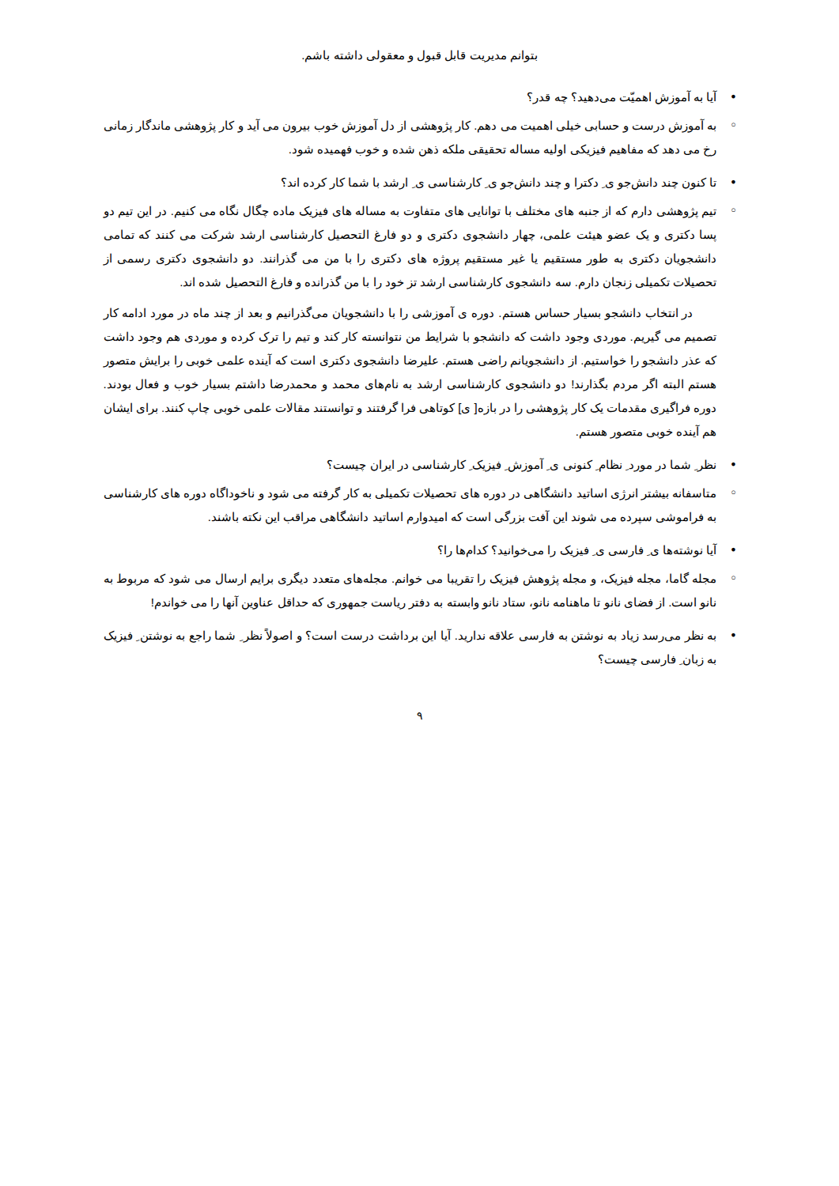بتوانم مدیریت قابل قبول و معقولی داشته باشم.
آیا به آموزش اهمیّت می‌دهید؟ چه قدر؟
به آموزش درست و حسابی خیلی اهمیت می دهم. کار پژوهشی از دل آموزش خوب بیرون می آید و کار پژوهشی ماندگار زمانی رخ می دهد که مفاهیم فیزیکی اولیه مساله تحقیقی ملکه ذهن شده و خوب فهمیده شود.
تا کنون چند دانش‌جو ی ِ دکترا و چند دانش‌جو ی ِ کارشناسی ی ِ ارشد با شما کار کرده اند؟
تیم پژوهشی دارم که از جنبه های مختلف با توانایی های متفاوت به مساله های فیزیک ماده چگال نگاه می کنیم. در این تیم دو پسا دکتری و یک عضو هیئت علمی، چهار دانشجوی دکتری و دو فارغ التحصیل کارشناسی ارشد شرکت می کنند که تمامی دانشجویان دکتری به طور مستقیم یا غیر مستقیم پروژه های دکتری را با من می گذرانند. دو دانشجوی دکتری رسمی از تحصیلات تکمیلی زنجان دارم. سه دانشجوی کارشناسی ارشد تز خود را با من گذرانده و فارغ التحصیل شده اند.
در انتخاب دانشجو بسیار حساس هستم. دوره ی آموزشی را با دانشجویان می‌گذرانیم و بعد از چند ماه در مورد ادامه کار تصمیم می گیریم. موردی وجود داشت که دانشجو با شرایط من نتوانسته کار کند و تیم را ترک کرده و موردی هم وجود داشت که عذر دانشجو را خواستیم. از دانشجویانم راضی هستم. علیرضا دانشجوی دکتری است که آینده علمی خوبی را برایش متصور هستم البته اگر مردم بگذارند! دو دانشجوی کارشناسی ارشد به نام‌های محمد و محمدرضا داشتم بسیار خوب و فعال بودند. دوره فراگیری مقدمات یک کار پژوهشی را در بازه[ ی] کوتاهی فرا گرفتند و توانستند مقالات علمی خوبی چاپ کنند. برای ایشان هم آینده خوبی متصور هستم.
نظر ِ شما در مورد ِ نظام ِ کنونی ی ِ آموزش ِ فیزیک ِ کارشناسی در ایران چیست؟
متاسفانه بیشتر انرژی اساتید دانشگاهی در دوره های تحصیلات تکمیلی به کار گرفته می شود و ناخوداگاه دوره های کارشناسی به فراموشی سپرده می شوند این آفت بزرگی است که امیدوارم اساتید دانشگاهی مراقب این نکته باشند.
آیا نوشته‌ها ی ِ فارسی ی ِ فیزیک را می‌خوانید؟ کدام‌ها را؟
مجله گاما، مجله فیزیک، و مجله پژوهش فیزیک را تقریبا می خوانم. مجله‌های متعدد دیگری برایم ارسال می شود که مربوط به نانو است. از فضای نانو تا ماهنامه نانو، ستاد نانو وابسته به دفتر ریاست جمهوری که حداقل عناوین آنها را می خواندم!
به نظر می‌رسد زیاد به نوشتن به فارسی علاقه ندارید. آیا این برداشت درست است؟ و اصولاً نظر ِ شما راجع به نوشتن ِ فیزیک به زبان ِ فارسی چیست؟
۹